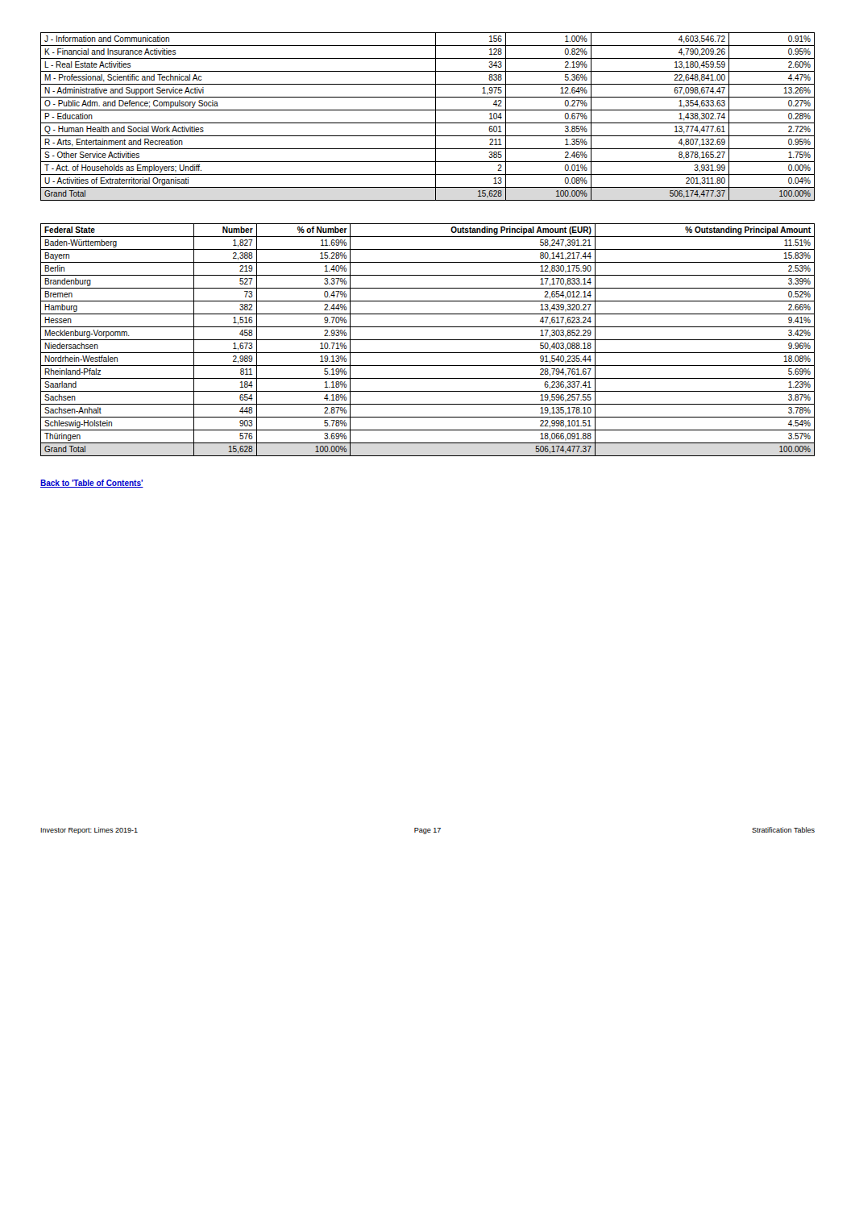| J - Information and Communication | 156 | 1.00% | 4,603,546.72 | 0.91% |
| K - Financial and Insurance Activities | 128 | 0.82% | 4,790,209.26 | 0.95% |
| L - Real Estate Activities | 343 | 2.19% | 13,180,459.59 | 2.60% |
| M - Professional, Scientific and Technical Ac | 838 | 5.36% | 22,648,841.00 | 4.47% |
| N - Administrative and Support Service Activi | 1,975 | 12.64% | 67,098,674.47 | 13.26% |
| O - Public Adm. and Defence; Compulsory Socia | 42 | 0.27% | 1,354,633.63 | 0.27% |
| P - Education | 104 | 0.67% | 1,438,302.74 | 0.28% |
| Q - Human Health and Social Work Activities | 601 | 3.85% | 13,774,477.61 | 2.72% |
| R - Arts, Entertainment and Recreation | 211 | 1.35% | 4,807,132.69 | 0.95% |
| S - Other Service Activities | 385 | 2.46% | 8,878,165.27 | 1.75% |
| T - Act. of Households as Employers; Undiff. | 2 | 0.01% | 3,931.99 | 0.00% |
| U - Activities of Extraterritorial Organisati | 13 | 0.08% | 201,311.80 | 0.04% |
| Grand Total | 15,628 | 100.00% | 506,174,477.37 | 100.00% |
| Federal State | Number | % of Number | Outstanding Principal Amount (EUR) | % Outstanding Principal Amount |
| --- | --- | --- | --- | --- |
| Baden-Württemberg | 1,827 | 11.69% | 58,247,391.21 | 11.51% |
| Bayern | 2,388 | 15.28% | 80,141,217.44 | 15.83% |
| Berlin | 219 | 1.40% | 12,830,175.90 | 2.53% |
| Brandenburg | 527 | 3.37% | 17,170,833.14 | 3.39% |
| Bremen | 73 | 0.47% | 2,654,012.14 | 0.52% |
| Hamburg | 382 | 2.44% | 13,439,320.27 | 2.66% |
| Hessen | 1,516 | 9.70% | 47,617,623.24 | 9.41% |
| Mecklenburg-Vorpomm. | 458 | 2.93% | 17,303,852.29 | 3.42% |
| Niedersachsen | 1,673 | 10.71% | 50,403,088.18 | 9.96% |
| Nordrhein-Westfalen | 2,989 | 19.13% | 91,540,235.44 | 18.08% |
| Rheinland-Pfalz | 811 | 5.19% | 28,794,761.67 | 5.69% |
| Saarland | 184 | 1.18% | 6,236,337.41 | 1.23% |
| Sachsen | 654 | 4.18% | 19,596,257.55 | 3.87% |
| Sachsen-Anhalt | 448 | 2.87% | 19,135,178.10 | 3.78% |
| Schleswig-Holstein | 903 | 5.78% | 22,998,101.51 | 4.54% |
| Thüringen | 576 | 3.69% | 18,066,091.88 | 3.57% |
| Grand Total | 15,628 | 100.00% | 506,174,477.37 | 100.00% |
Back to 'Table of Contents'
Investor Report: Limes 2019-1
Page 17
Stratification Tables